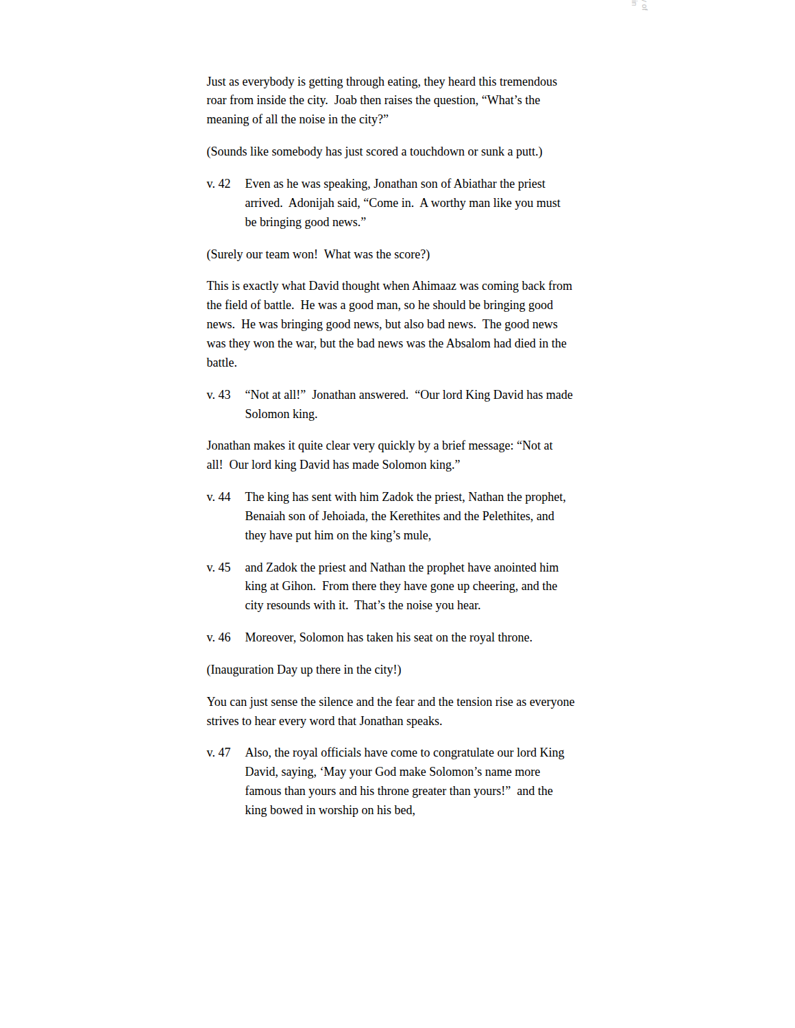Copyright © 2017 by Bible Teaching Resources by Don Anderson Ministries. The author's lecture notes incorporate quoted, paraphrased and summarized material from a variety of sources, all of which have been appropriately credited to the best of our ability. Quotations particularly reside within the realm of fair use. It is the nature of lecture notes to contain references that may prove difficult to accurately attribute. Any use of material without proper citation is unintentional.
Just as everybody is getting through eating, they heard this tremendous roar from inside the city. Joab then raises the question, “What’s the meaning of all the noise in the city?”
(Sounds like somebody has just scored a touchdown or sunk a putt.)
v. 42
Even as he was speaking, Jonathan son of Abiathar the priest arrived. Adonijah said, “Come in. A worthy man like you must be bringing good news.”
(Surely our team won! What was the score?)
This is exactly what David thought when Ahimaaz was coming back from the field of battle. He was a good man, so he should be bringing good news. He was bringing good news, but also bad news. The good news was they won the war, but the bad news was the Absalom had died in the battle.
v. 43
“Not at all!” Jonathan answered. “Our lord King David has made Solomon king.
Jonathan makes it quite clear very quickly by a brief message: “Not at all! Our lord king David has made Solomon king.”
v. 44
The king has sent with him Zadok the priest, Nathan the prophet, Benaiah son of Jehoiada, the Kerethites and the Pelethites, and they have put him on the king’s mule,
v. 45
and Zadok the priest and Nathan the prophet have anointed him king at Gihon. From there they have gone up cheering, and the city resounds with it. That’s the noise you hear.
v. 46
Moreover, Solomon has taken his seat on the royal throne.
(Inauguration Day up there in the city!)
You can just sense the silence and the fear and the tension rise as everyone strives to hear every word that Jonathan speaks.
v. 47
Also, the royal officials have come to congratulate our lord King David, saying, ‘May your God make Solomon’s name more famous than yours and his throne greater than yours!” and the king bowed in worship on his bed,